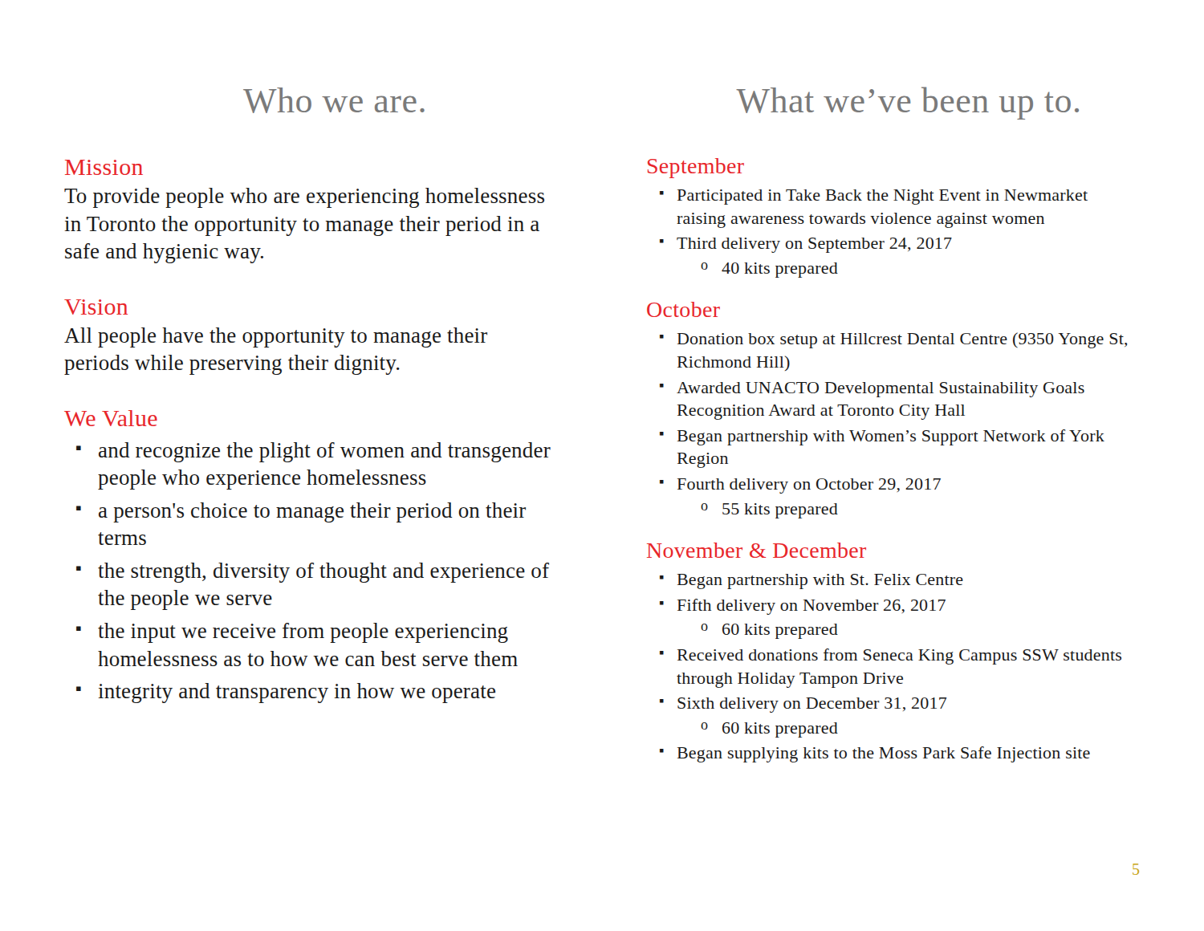Who we are.
Mission
To provide people who are experiencing homelessness in Toronto the opportunity to manage their period in a safe and hygienic way.
Vision
All people have the opportunity to manage their periods while preserving their dignity.
We Value
and recognize the plight of women and transgender people who experience homelessness
a person's choice to manage their period on their terms
the strength, diversity of thought and experience of the people we serve
the input we receive from people experiencing homelessness as to how we can best serve them
integrity and transparency in how we operate
What we’ve been up to.
September
Participated in Take Back the Night Event in Newmarket raising awareness towards violence against women
Third delivery on September 24, 2017
40 kits prepared
October
Donation box setup at Hillcrest Dental Centre (9350 Yonge St, Richmond Hill)
Awarded UNACTO Developmental Sustainability Goals Recognition Award at Toronto City Hall
Began partnership with Women’s Support Network of York Region
Fourth delivery on October 29, 2017
55 kits prepared
November & December
Began partnership with St. Felix Centre
Fifth delivery on November 26, 2017
60 kits prepared
Received donations from Seneca King Campus SSW students through Holiday Tampon Drive
Sixth delivery on December 31, 2017
60 kits prepared
Began supplying kits to the Moss Park Safe Injection site
5